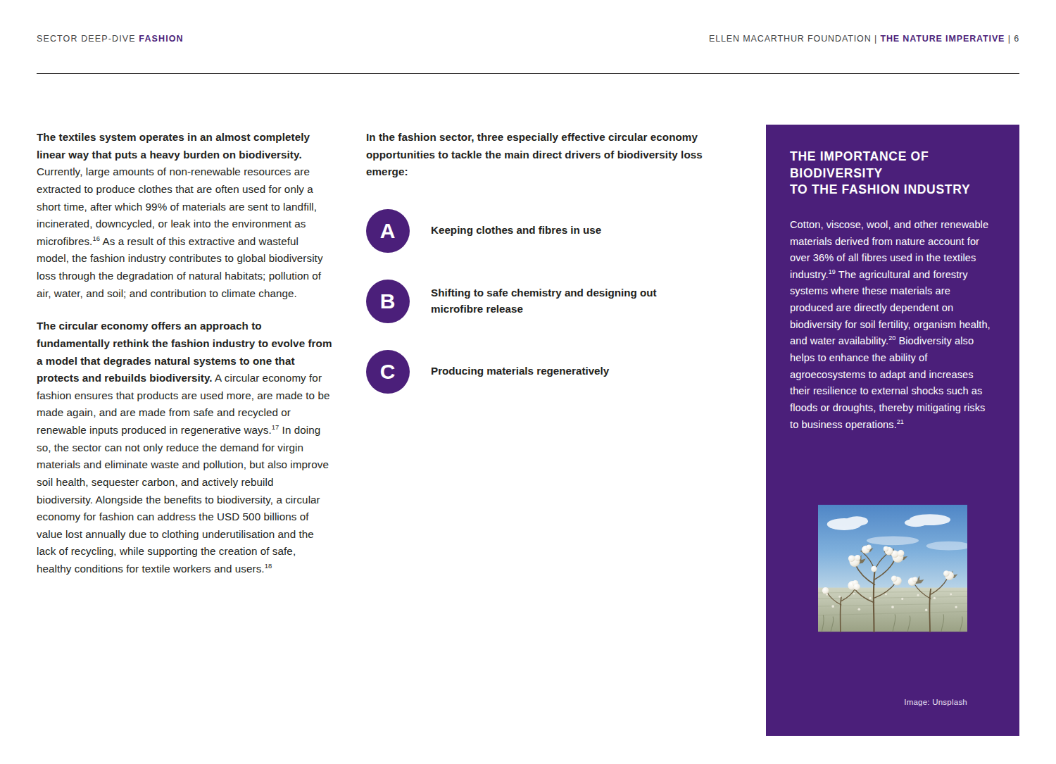Sector deep-dive Fashion
Ellen MacArthur Foundation | The Nature Imperative | 6
The textiles system operates in an almost completely linear way that puts a heavy burden on biodiversity. Currently, large amounts of non-renewable resources are extracted to produce clothes that are often used for only a short time, after which 99% of materials are sent to landfill, incinerated, downcycled, or leak into the environment as microfibres.16 As a result of this extractive and wasteful model, the fashion industry contributes to global biodiversity loss through the degradation of natural habitats; pollution of air, water, and soil; and contribution to climate change.
The circular economy offers an approach to fundamentally rethink the fashion industry to evolve from a model that degrades natural systems to one that protects and rebuilds biodiversity. A circular economy for fashion ensures that products are used more, are made to be made again, and are made from safe and recycled or renewable inputs produced in regenerative ways.17 In doing so, the sector can not only reduce the demand for virgin materials and eliminate waste and pollution, but also improve soil health, sequester carbon, and actively rebuild biodiversity. Alongside the benefits to biodiversity, a circular economy for fashion can address the USD 500 billions of value lost annually due to clothing underutilisation and the lack of recycling, while supporting the creation of safe, healthy conditions for textile workers and users.18
In the fashion sector, three especially effective circular economy opportunities to tackle the main direct drivers of biodiversity loss emerge:
A
Keeping clothes and fibres in use
B
Shifting to safe chemistry and designing out microfibre release
C
Producing materials regeneratively
The importance of biodiversity
to the fashion industry
Cotton, viscose, wool, and other renewable materials derived from nature account for over 36% of all fibres used in the textiles industry.19 The agricultural and forestry systems where these materials are produced are directly dependent on biodiversity for soil fertility, organism health, and water availability.20 Biodiversity also helps to enhance the ability of agroecosystems to adapt and increases their resilience to external shocks such as floods or droughts, thereby mitigating risks to business operations.21
Image: Unsplash